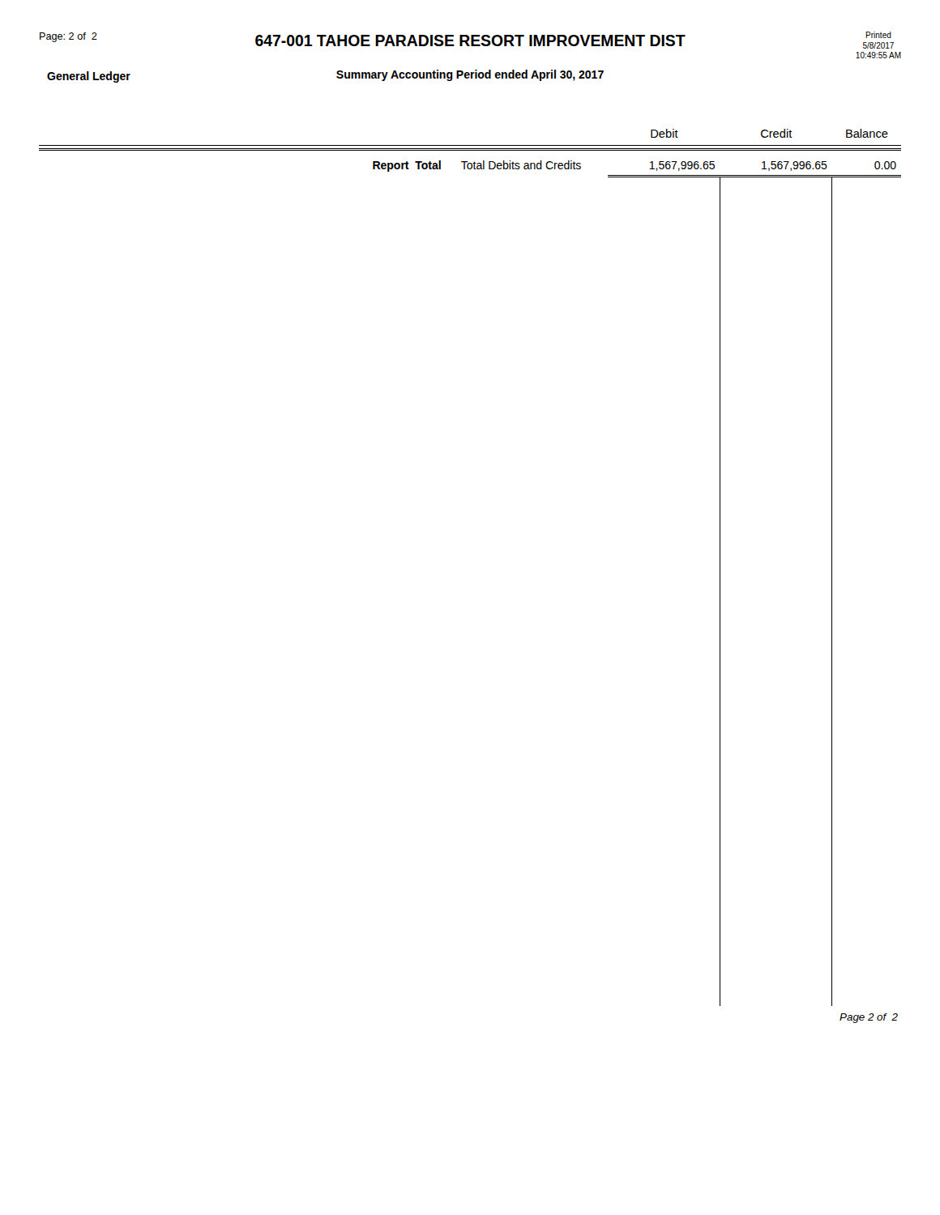Page: 2 of 2
Printed
5/8/2017
10:49:55 AM
647-001 TAHOE PARADISE RESORT IMPROVEMENT DIST
General Ledger
Summary Accounting Period ended April 30, 2017
| | | | Debit | Credit | Balance |
| --- | --- | --- | --- | --- | --- |
| | Report Total | Total Debits and Credits | 1,567,996.65 | 1,567,996.65 | 0.00 |
Page 2 of 2